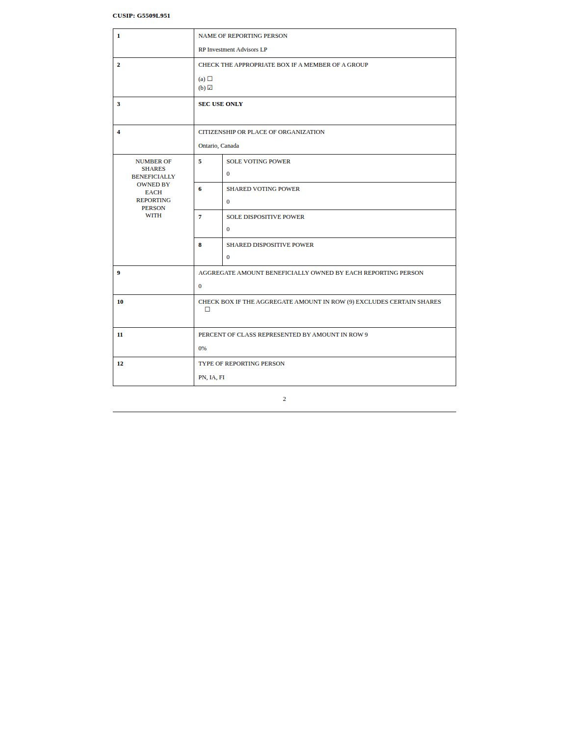CUSIP: G5509L951
| 1 | Name of Reporting Person RP Investment Advisors LP |
| 2 | Check the Appropriate Box if a Member of a Group (a) ☐ (b) ☑ |
| 3 | SEC Use Only |
| 4 | Citizenship or Place of Organization Ontario, Canada |
| NUMBER OF SHARES BENEFICIALLY OWNED BY EACH REPORTING PERSON WITH | 5 | Sole Voting Power 0 |
| 6 | Shared Voting Power 0 |
| 7 | Sole Dispositive Power 0 |
| 8 | Shared Dispositive Power 0 |
| 9 | Aggregate Amount Beneficially Owned by Each Reporting Person 0 |
| 10 | Check Box if the Aggregate Amount in Row (9) Excludes Certain Shares ☐ |
| 11 | Percent of Class Represented by Amount in Row 9 0% |
| 12 | Type of Reporting Person PN, IA, FI |
2